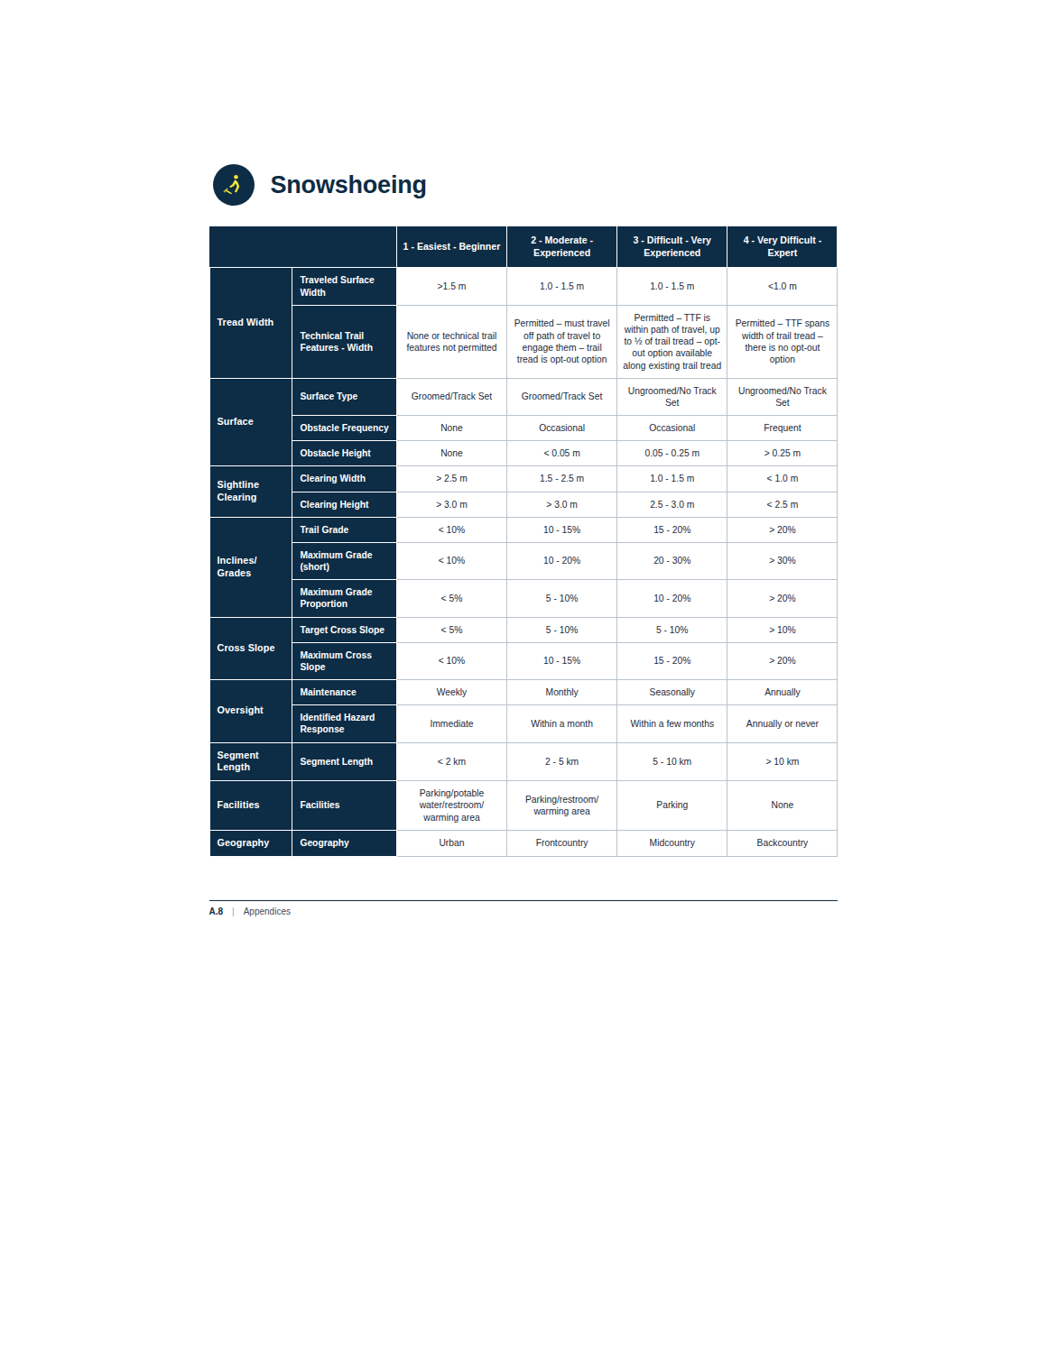Snowshoeing
| | 1 - Easiest - Beginner | 2 - Moderate - Experienced | 3 - Difficult - Very Experienced | 4 - Very Difficult - Expert |
| --- | --- | --- | --- | --- |
| Tread Width | Traveled Surface Width | >1.5 m | 1.0 - 1.5 m | 1.0 - 1.5 m | <1.0 m |
| Technical Trail Features - Width | None or technical trail features not permitted | Permitted – must travel off path of travel to engage them – trail tread is opt-out option | Permitted – TTF is within path of travel, up to ½ of trail tread – opt-out option available along existing trail tread | Permitted – TTF spans width of trail tread – there is no opt-out option |
| Surface | Surface Type | Groomed/Track Set | Groomed/Track Set | Ungroomed/No Track Set | Ungroomed/No Track Set |
| Obstacle Frequency | None | Occasional | Occasional | Frequent |
| Obstacle Height | None | < 0.05 m | 0.05 - 0.25 m | > 0.25 m |
| Sightline Clearing | Clearing Width | > 2.5 m | 1.5 - 2.5 m | 1.0 - 1.5 m | < 1.0 m |
| Clearing Height | > 3.0 m | > 3.0 m | 2.5 - 3.0 m | < 2.5 m |
| Inclines/ Grades | Trail Grade | < 10% | 10 - 15% | 15 - 20% | > 20% |
| Maximum Grade (short) | < 10% | 10 - 20% | 20 - 30% | > 30% |
| Maximum Grade Proportion | < 5% | 5 - 10% | 10 - 20% | > 20% |
| Cross Slope | Target Cross Slope | < 5% | 5 - 10% | 5 - 10% | > 10% |
| Maximum Cross Slope | < 10% | 10 - 15% | 15 - 20% | > 20% |
| Oversight | Maintenance | Weekly | Monthly | Seasonally | Annually |
| Identified Hazard Response | Immediate | Within a month | Within a few months | Annually or never |
| Segment Length | Segment Length | < 2 km | 2 - 5 km | 5 - 10 km | > 10 km |
| Facilities | Facilities | Parking/potable water/restroom/ warming area | Parking/restroom/ warming area | Parking | None |
| Geography | Geography | Urban | Frontcountry | Midcountry | Backcountry |
A.8 | Appendices